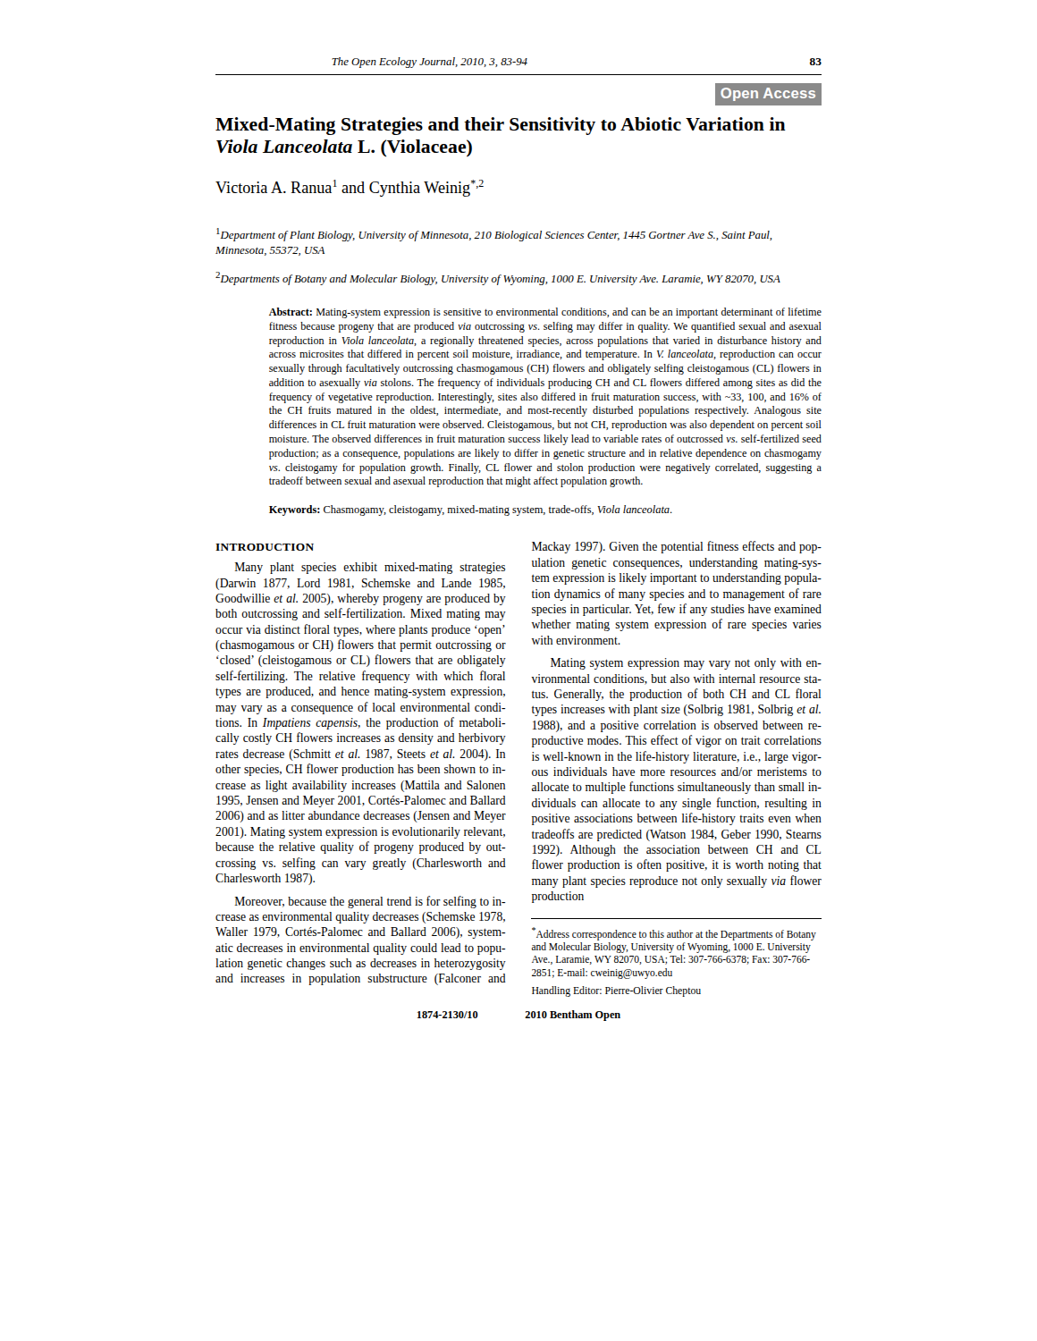The Open Ecology Journal, 2010, 3, 83-94 83
Open Access
Mixed-Mating Strategies and their Sensitivity to Abiotic Variation in Viola Lanceolata L. (Violaceae)
Victoria A. Ranua1 and Cynthia Weinig*,2
1Department of Plant Biology, University of Minnesota, 210 Biological Sciences Center, 1445 Gortner Ave S., Saint Paul, Minnesota, 55372, USA
2Departments of Botany and Molecular Biology, University of Wyoming, 1000 E. University Ave. Laramie, WY 82070, USA
Abstract: Mating-system expression is sensitive to environmental conditions, and can be an important determinant of lifetime fitness because progeny that are produced via outcrossing vs. selfing may differ in quality. We quantified sexual and asexual reproduction in Viola lanceolata, a regionally threatened species, across populations that varied in disturbance history and across microsites that differed in percent soil moisture, irradiance, and temperature. In V. lanceolata, reproduction can occur sexually through facultatively outcrossing chasmogamous (CH) flowers and obligately selfing cleistogamous (CL) flowers in addition to asexually via stolons. The frequency of individuals producing CH and CL flowers differed among sites as did the frequency of vegetative reproduction. Interestingly, sites also differed in fruit maturation success, with ~33, 100, and 16% of the CH fruits matured in the oldest, intermediate, and most-recently disturbed populations respectively. Analogous site differences in CL fruit maturation were observed. Cleistogamous, but not CH, reproduction was also dependent on percent soil moisture. The observed differences in fruit maturation success likely lead to variable rates of outcrossed vs. self-fertilized seed production; as a consequence, populations are likely to differ in genetic structure and in relative dependence on chasmogamy vs. cleistogamy for population growth. Finally, CL flower and stolon production were negatively correlated, suggesting a tradeoff between sexual and asexual reproduction that might affect population growth.
Keywords: Chasmogamy, cleistogamy, mixed-mating system, trade-offs, Viola lanceolata.
INTRODUCTION
Many plant species exhibit mixed-mating strategies (Darwin 1877, Lord 1981, Schemske and Lande 1985, Goodwillie et al. 2005), whereby progeny are produced by both outcrossing and self-fertilization. Mixed mating may occur via distinct floral types, where plants produce ‘open’ (chasmogamous or CH) flowers that permit outcrossing or ‘closed’ (cleistogamous or CL) flowers that are obligately self-fertilizing. The relative frequency with which floral types are produced, and hence mating-system expression, may vary as a consequence of local environmental conditions. In Impatiens capensis, the production of metabolically costly CH flowers increases as density and herbivory rates decrease (Schmitt et al. 1987, Steets et al. 2004). In other species, CH flower production has been shown to increase as light availability increases (Mattila and Salonen 1995, Jensen and Meyer 2001, Cortés-Palomec and Ballard 2006) and as litter abundance decreases (Jensen and Meyer 2001). Mating system expression is evolutionarily relevant, because the relative quality of progeny produced by outcrossing vs. selfing can vary greatly (Charlesworth and Charlesworth 1987).
Moreover, because the general trend is for selfing to increase as environmental quality decreases (Schemske 1978, Waller 1979, Cortés-Palomec and Ballard 2006), systematic decreases in environmental quality could lead to population genetic changes such as decreases in heterozygosity and increases in population substructure (Falconer and Mackay 1997). Given the potential fitness effects and population genetic consequences, understanding mating-system expression is likely important to understanding population dynamics of many species and to management of rare species in particular. Yet, few if any studies have examined whether mating system expression of rare species varies with environment.
Mating system expression may vary not only with environmental conditions, but also with internal resource status. Generally, the production of both CH and CL floral types increases with plant size (Solbrig 1981, Solbrig et al. 1988), and a positive correlation is observed between reproductive modes. This effect of vigor on trait correlations is well-known in the life-history literature, i.e., large vigorous individuals have more resources and/or meristems to allocate to multiple functions simultaneously than small individuals can allocate to any single function, resulting in positive associations between life-history traits even when tradeoffs are predicted (Watson 1984, Geber 1990, Stearns 1992). Although the association between CH and CL flower production is often positive, it is worth noting that many plant species reproduce not only sexually via flower production
*Address correspondence to this author at the Departments of Botany and Molecular Biology, University of Wyoming, 1000 E. University Ave., Laramie, WY 82070, USA; Tel: 307-766-6378; Fax: 307-766-2851; E-mail: cweinig@uwyo.edu
Handling Editor: Pierre-Olivier Cheptou
1874-2130/102010 Bentham Open